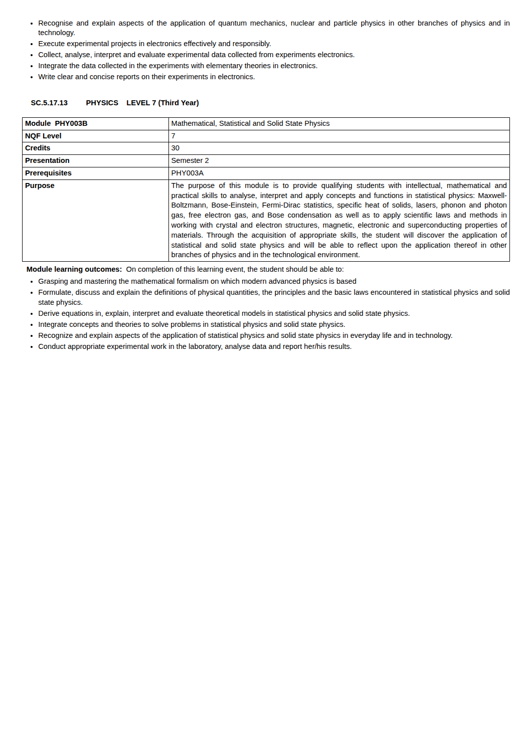Recognise and explain aspects of the application of quantum mechanics, nuclear and particle physics in other branches of physics and in technology.
Execute experimental projects in electronics effectively and responsibly.
Collect, analyse, interpret and evaluate experimental data collected from experiments electronics.
Integrate the data collected in the experiments with elementary theories in electronics.
Write clear and concise reports on their experiments in electronics.
SC.5.17.13 PHYSICSLEVEL 7 (Third Year)
| Module PHY003B | Mathematical, Statistical and Solid State Physics |
| NQF Level | 7 |
| Credits | 30 |
| Presentation | Semester 2 |
| Prerequisites | PHY003A |
| Purpose | The purpose of this module is to provide qualifying students with intellectual, mathematical and practical skills to analyse, interpret and apply concepts and functions in statistical physics: Maxwell-Boltzmann, Bose-Einstein, Fermi-Dirac statistics, specific heat of solids, lasers, phonon and photon gas, free electron gas, and Bose condensation as well as to apply scientific laws and methods in working with crystal and electron structures, magnetic, electronic and superconducting properties of materials. Through the acquisition of appropriate skills, the student will discover the application of statistical and solid state physics and will be able to reflect upon the application thereof in other branches of physics and in the technological environment. |
Module learning outcomes: On completion of this learning event, the student should be able to:
Grasping and mastering the mathematical formalism on which modern advanced physics is based
Formulate, discuss and explain the definitions of physical quantities, the principles and the basic laws encountered in statistical physics and solid state physics.
Derive equations in, explain, interpret and evaluate theoretical models in statistical physics and solid state physics.
Integrate concepts and theories to solve problems in statistical physics and solid state physics.
Recognize and explain aspects of the application of statistical physics and solid state physics in everyday life and in technology.
Conduct appropriate experimental work in the laboratory, analyse data and report her/his results.